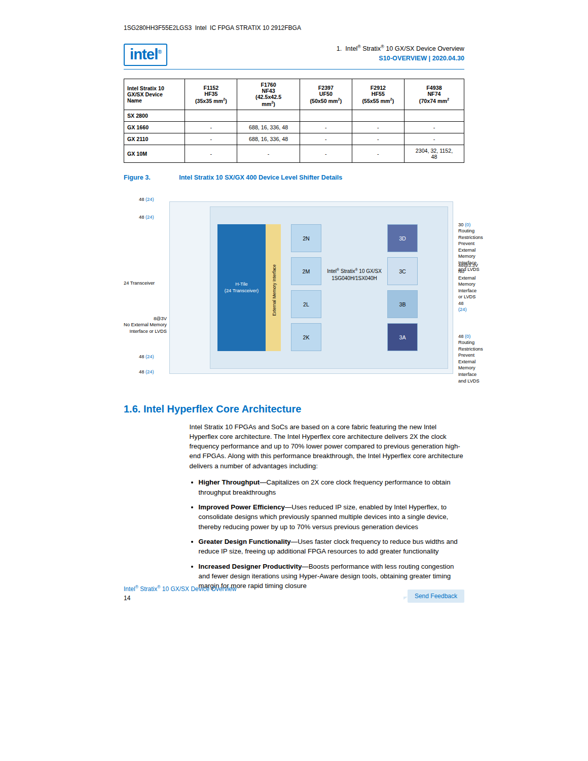1SG280HH3F55E2LGS3 Intel IC FPGA STRATIX 10 2912FBGA
intel®
1. Intel® Stratix® 10 GX/SX Device Overview
S10-OVERVIEW | 2020.04.30
| Intel Stratix 10 GX/SX Device Name | F1152 HF35 (35x35 mm 2 ) | F1760 NF43 (42.5x42.5 mm 2 ) | F2397 UF50 (50x50 mm 2 ) | F2912 HF55 (55x55 mm 2 ) | F4938 NF74 (70x74 mm 2 |
| --- | --- | --- | --- | --- | --- |
| SX 2800 | | | | | |
| GX 1660 | - | 688, 16, 336, 48 | - | - | - |
| GX 2110 | - | 688, 16, 336, 48 | - | - | - |
| GX 10M | - | - | - | - | 2304, 32, 1152, 48 |
Figure 3. Intel Stratix 10 SX/GX 400 Device Level Shifter Details
H-Tile
(24 Transceiver)
External Memory Interface
2N
2M
2L
2K
3D
3C
3B
3A
Intel® Stratix® 10 GX/SX
1SG040H/1SX040H
48 (24)
48 (24)
24 Transceiver
8@3V
No External Memory
Interface or LVDS
48 (24)
48 (24)
30 (0)
Routing Restrictions
Prevent External Memory
Interface and LVDS
48@3.3V
No External Memory
Interface or LVDS
48 (24)
48 (0)
Routing Restrictions
Prevent External Memory
Interface and LVDS
1.6. Intel Hyperflex Core Architecture
Intel Stratix 10 FPGAs and SoCs are based on a core fabric featuring the new Intel Hyperflex core architecture. The Intel Hyperflex core architecture delivers 2X the clock frequency performance and up to 70% lower power compared to previous generation high-end FPGAs. Along with this performance breakthrough, the Intel Hyperflex core architecture delivers a number of advantages including:
Higher Throughput—Capitalizes on 2X core clock frequency performance to obtain throughput breakthroughs
Improved Power Efficiency—Uses reduced IP size, enabled by Intel Hyperflex, to consolidate designs which previously spanned multiple devices into a single device, thereby reducing power by up to 70% versus previous generation devices
Greater Design Functionality—Uses faster clock frequency to reduce bus widths and reduce IP size, freeing up additional FPGA resources to add greater functionality
Increased Designer Productivity—Boosts performance with less routing congestion and fewer design iterations using Hyper-Aware design tools, obtaining greater timing margin for more rapid timing closure
Intel® Stratix® 10 GX/SX Device Overview
14
Send Feedback